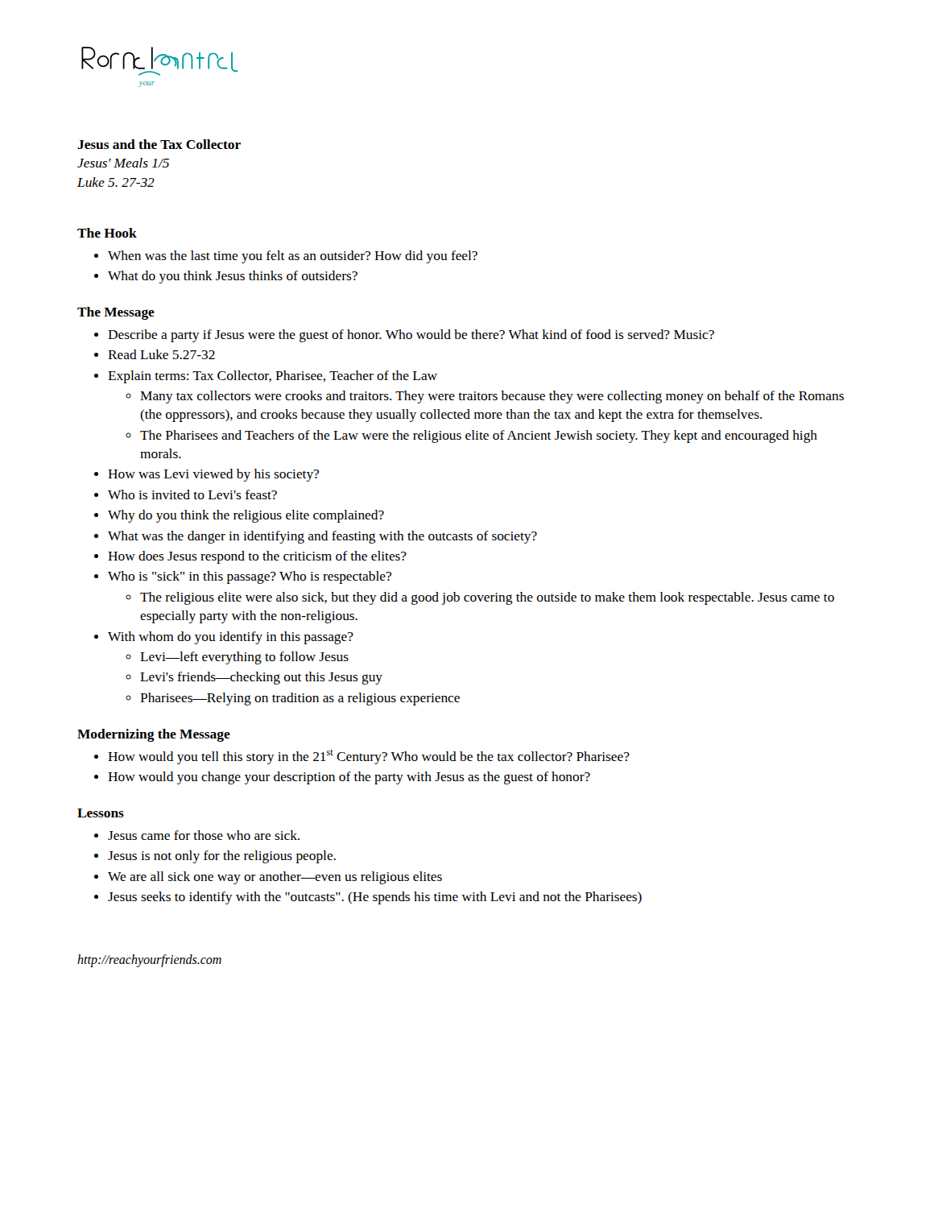Jesus and the Tax Collector
Jesus' Meals 1/5
Luke 5. 27-32
The Hook
When was the last time you felt as an outsider? How did you feel?
What do you think Jesus thinks of outsiders?
The Message
Describe a party if Jesus were the guest of honor. Who would be there? What kind of food is served? Music?
Read Luke 5.27-32
Explain terms: Tax Collector, Pharisee, Teacher of the Law
Many tax collectors were crooks and traitors. They were traitors because they were collecting money on behalf of the Romans (the oppressors), and crooks because they usually collected more than the tax and kept the extra for themselves.
The Pharisees and Teachers of the Law were the religious elite of Ancient Jewish society. They kept and encouraged high morals.
How was Levi viewed by his society?
Who is invited to Levi's feast?
Why do you think the religious elite complained?
What was the danger in identifying and feasting with the outcasts of society?
How does Jesus respond to the criticism of the elites?
Who is "sick" in this passage? Who is respectable?
The religious elite were also sick, but they did a good job covering the outside to make them look respectable. Jesus came to especially party with the non-religious.
With whom do you identify in this passage?
Levi—left everything to follow Jesus
Levi's friends—checking out this Jesus guy
Pharisees—Relying on tradition as a religious experience
Modernizing the Message
How would you tell this story in the 21st Century? Who would be the tax collector? Pharisee?
How would you change your description of the party with Jesus as the guest of honor?
Lessons
Jesus came for those who are sick.
Jesus is not only for the religious people.
We are all sick one way or another—even us religious elites
Jesus seeks to identify with the "outcasts". (He spends his time with Levi and not the Pharisees)
http://reachyourfriends.com